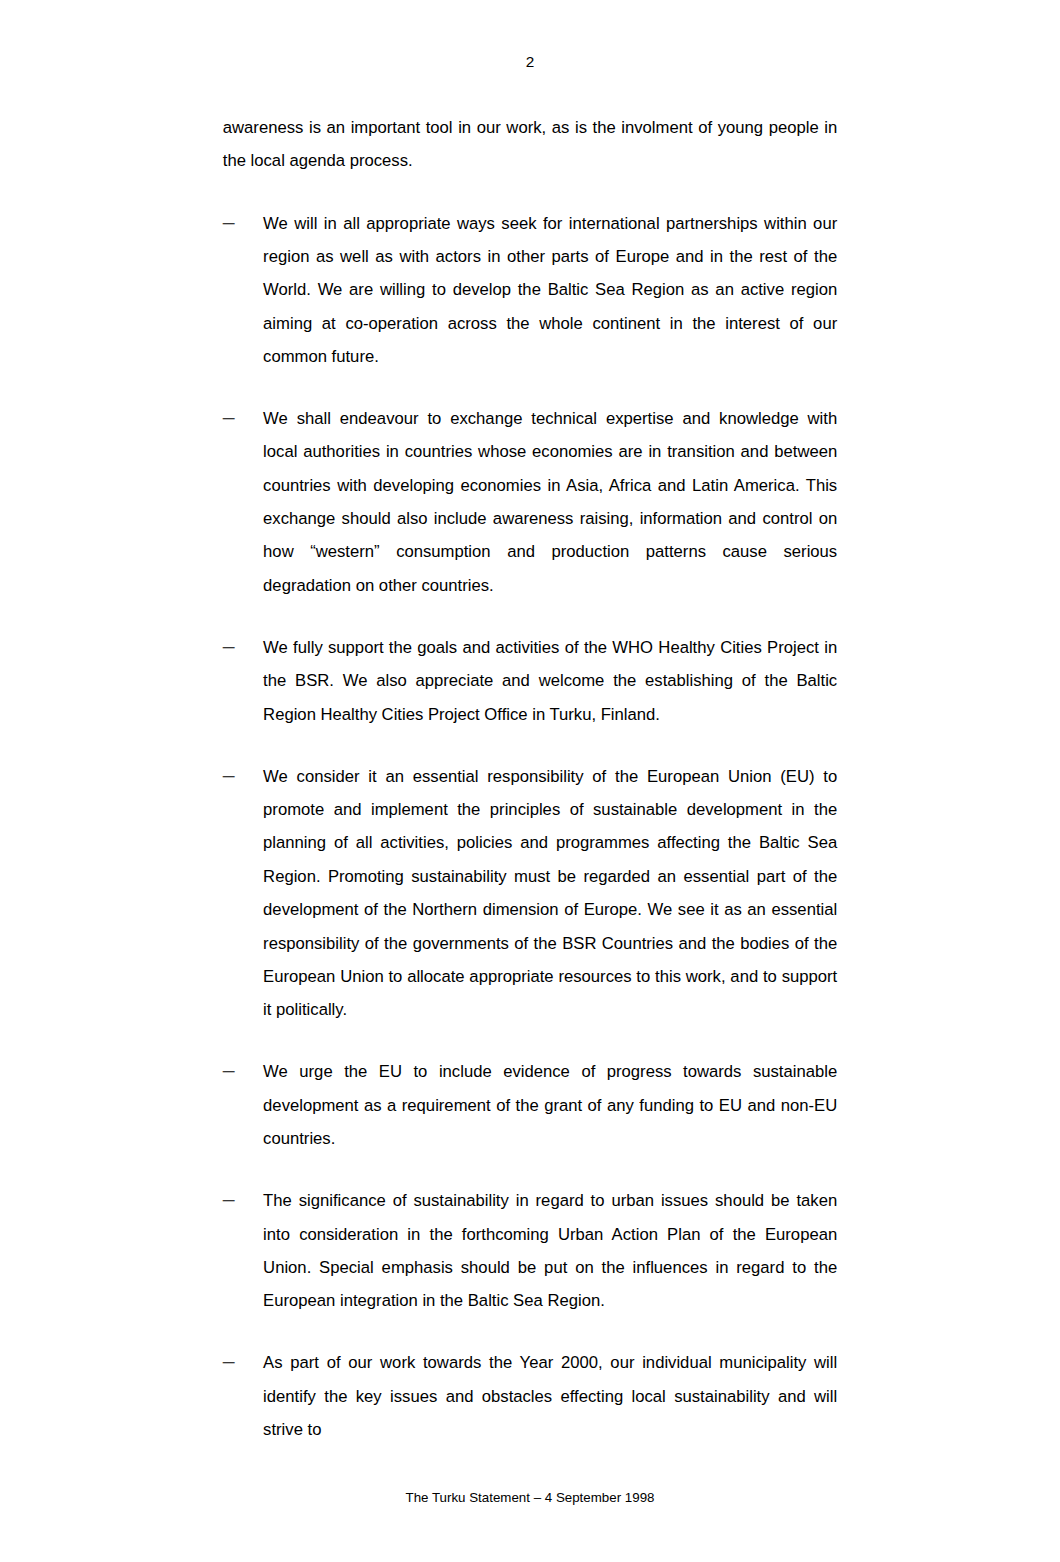2
awareness is an important tool in our work, as is the involment of young people in the local agenda process.
We will in all appropriate ways seek for international partnerships within our region as well as with actors in other parts of Europe and in the rest of the World. We are willing to develop the Baltic Sea Region as an active region aiming at co-operation across the whole continent in the interest of our common future.
We shall endeavour to exchange technical expertise and knowledge with local authorities in countries whose economies are in transition and between countries with developing economies in Asia, Africa and Latin America. This exchange should also include awareness raising, information and control on how “western” consumption and production patterns cause serious degradation on other countries.
We fully support the goals and activities of the WHO Healthy Cities Project in the BSR. We also appreciate and welcome the establishing of the Baltic Region Healthy Cities Project Office in Turku, Finland.
We consider it an essential responsibility of the European Union (EU) to promote and implement the principles of sustainable development in the planning of all activities, policies and programmes affecting the Baltic Sea Region. Promoting sustainability must be regarded an essential part of the development of the Northern dimension of Europe. We see it as an essential responsibility of the governments of the BSR Countries and the bodies of the European Union to allocate appropriate resources to this work, and to support it politically.
We urge the EU to include evidence of progress towards sustainable development as a requirement of the grant of any funding to EU and non-EU countries.
The significance of sustainability in regard to urban issues should be taken into consideration in the forthcoming Urban Action Plan of the European Union. Special emphasis should be put on the influences in regard to the European integration in the Baltic Sea Region.
As part of our work towards the Year 2000, our individual municipality will identify the key issues and obstacles effecting local sustainability and will strive to
The Turku Statement – 4 September 1998